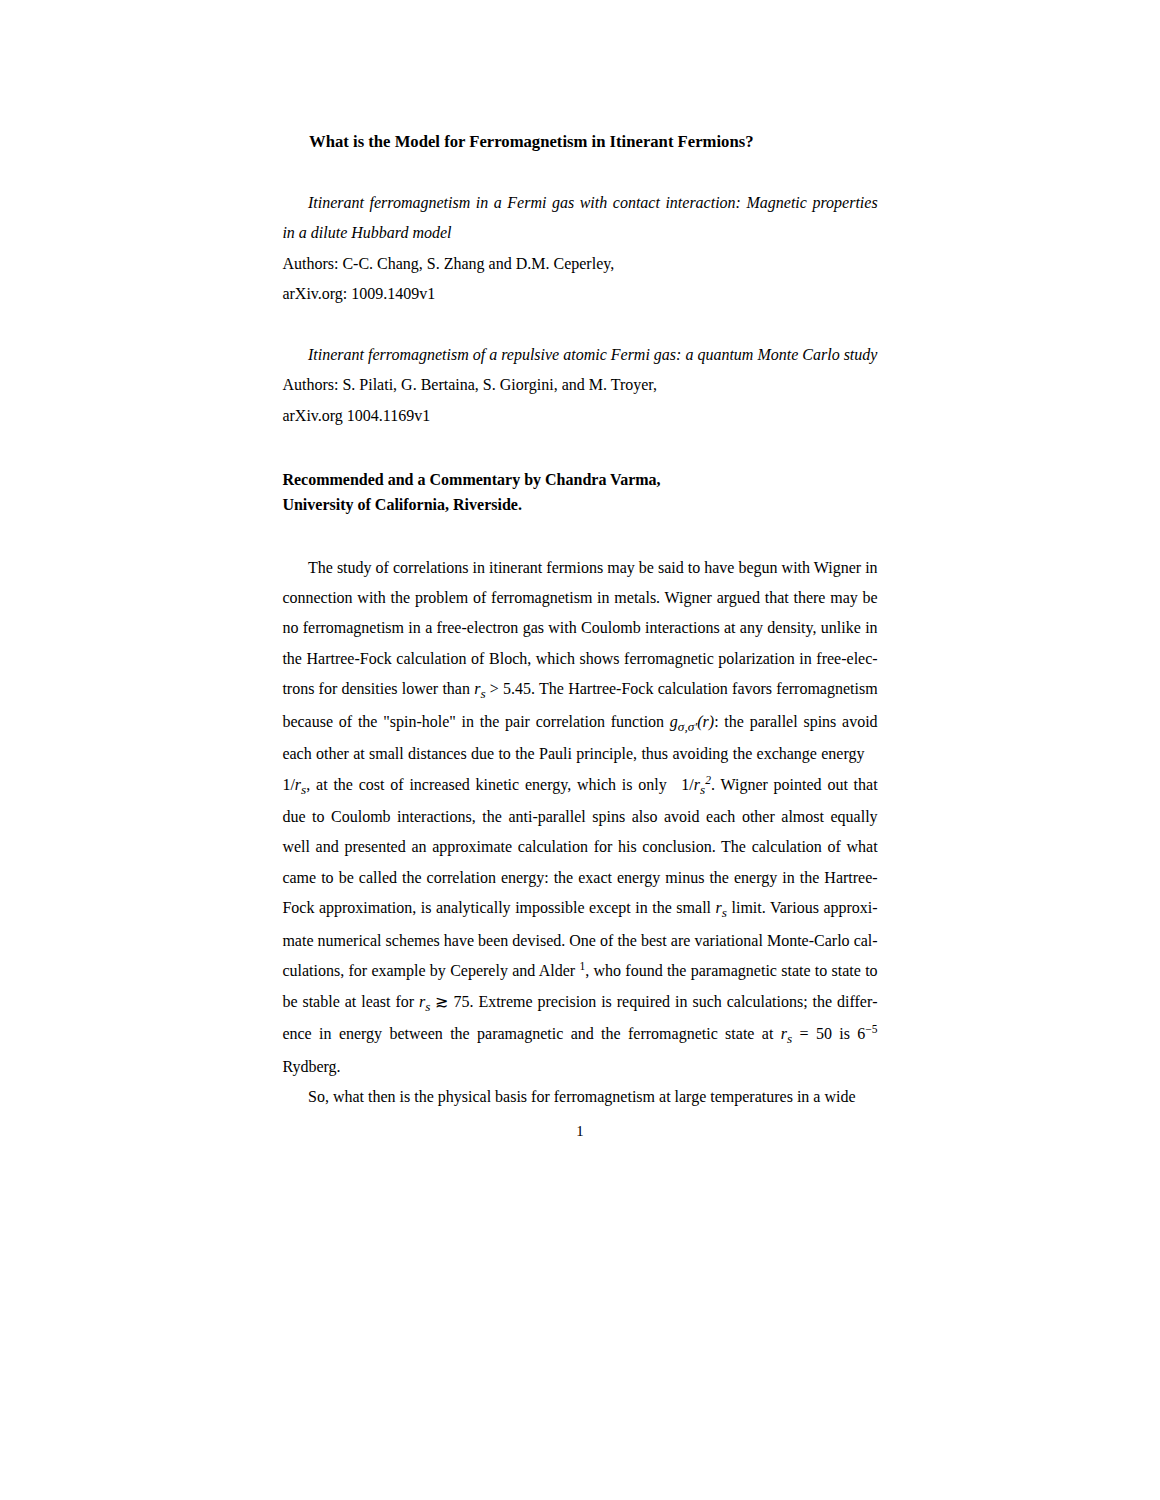What is the Model for Ferromagnetism in Itinerant Fermions?
Itinerant ferromagnetism in a Fermi gas with contact interaction: Magnetic properties in a dilute Hubbard model
Authors: C-C. Chang, S. Zhang and D.M. Ceperley,
arXiv.org: 1009.1409v1
Itinerant ferromagnetism of a repulsive atomic Fermi gas: a quantum Monte Carlo study
Authors: S. Pilati, G. Bertaina, S. Giorgini, and M. Troyer,
arXiv.org 1004.1169v1
Recommended and a Commentary by Chandra Varma,
University of California, Riverside.
The study of correlations in itinerant fermions may be said to have begun with Wigner in connection with the problem of ferromagnetism in metals. Wigner argued that there may be no ferromagnetism in a free-electron gas with Coulomb interactions at any density, unlike in the Hartree-Fock calculation of Bloch, which shows ferromagnetic polarization in free-electrons for densities lower than rs > 5.45. The Hartree-Fock calculation favors ferromagnetism because of the "spin-hole" in the pair correlation function gσ,σ′(r): the parallel spins avoid each other at small distances due to the Pauli principle, thus avoiding the exchange energy 1/rs, at the cost of increased kinetic energy, which is only 1/rs2. Wigner pointed out that due to Coulomb interactions, the anti-parallel spins also avoid each other almost equally well and presented an approximate calculation for his conclusion. The calculation of what came to be called the correlation energy: the exact energy minus the energy in the Hartree-Fock approximation, is analytically impossible except in the small rs limit. Various approximate numerical schemes have been devised. One of the best are variational Monte-Carlo calculations, for example by Ceperely and Alder 1, who found the paramagnetic state to state to be stable at least for rs ≳ 75. Extreme precision is required in such calculations; the difference in energy between the paramagnetic and the ferromagnetic state at rs = 50 is 6−5 Rydberg.
So, what then is the physical basis for ferromagnetism at large temperatures in a wide
1